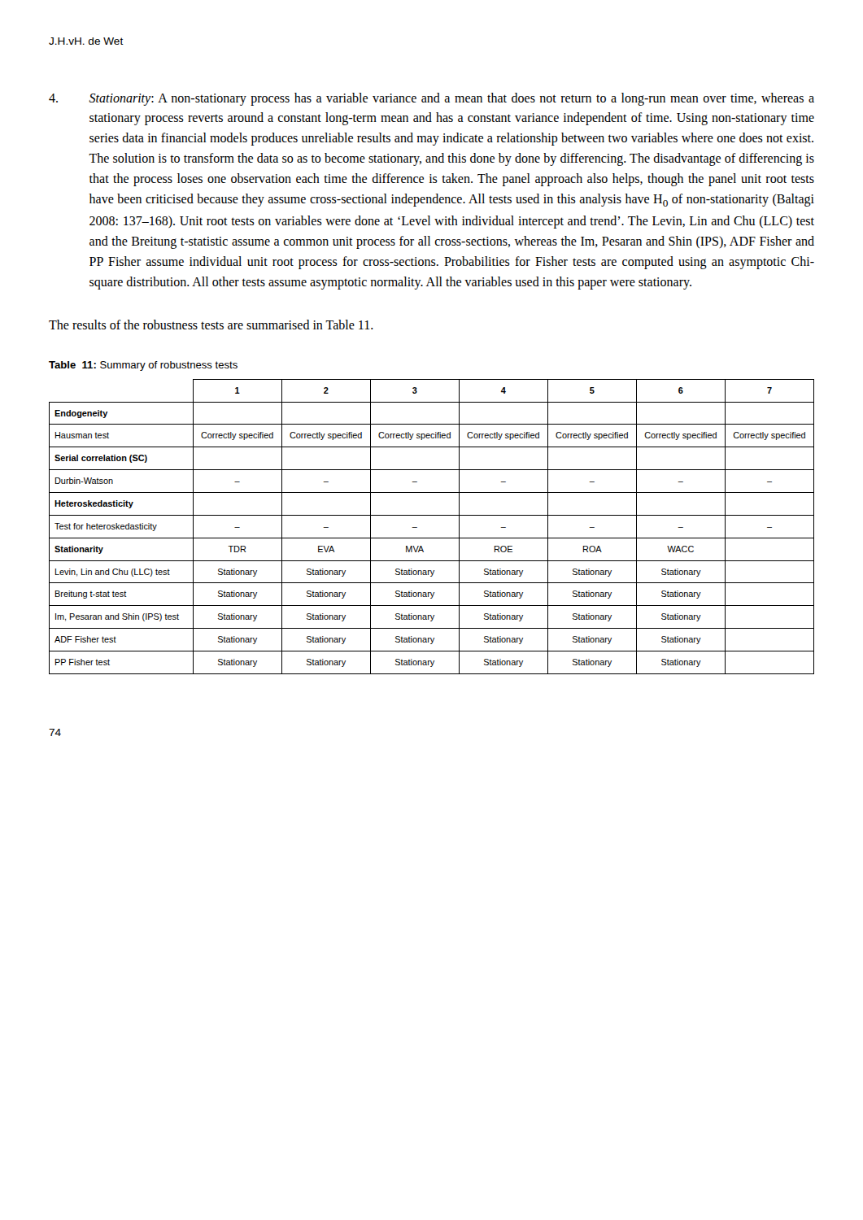J.H.vH. de Wet
4. Stationarity: A non-stationary process has a variable variance and a mean that does not return to a long-run mean over time, whereas a stationary process reverts around a constant long-term mean and has a constant variance independent of time. Using non-stationary time series data in financial models produces unreliable results and may indicate a relationship between two variables where one does not exist. The solution is to transform the data so as to become stationary, and this done by done by differencing. The disadvantage of differencing is that the process loses one observation each time the difference is taken. The panel approach also helps, though the panel unit root tests have been criticised because they assume cross-sectional independence. All tests used in this analysis have H0 of non-stationarity (Baltagi 2008: 137–168). Unit root tests on variables were done at ‘Level with individual intercept and trend’. The Levin, Lin and Chu (LLC) test and the Breitung t-statistic assume a common unit process for all cross-sections, whereas the Im, Pesaran and Shin (IPS), ADF Fisher and PP Fisher assume individual unit root process for cross-sections. Probabilities for Fisher tests are computed using an asymptotic Chi-square distribution. All other tests assume asymptotic normality. All the variables used in this paper were stationary.
The results of the robustness tests are summarised in Table 11.
Table 11: Summary of robustness tests
| | 1 | 2 | 3 | 4 | 5 | 6 | 7 |
| --- | --- | --- | --- | --- | --- | --- | --- |
| Endogeneity | | | | | | | |
| Hausman test | Correctly specified | Correctly specified | Correctly specified | Correctly specified | Correctly specified | Correctly specified | Correctly specified |
| Serial correlation (SC) | | | | | | | |
| Durbin-Watson | – | – | – | – | – | – | – |
| Heteroskedasticity | | | | | | | |
| Test for heteroskedasticity | – | – | – | – | – | – | – |
| Stationarity | TDR | EVA | MVA | ROE | ROA | WACC | |
| Levin, Lin and Chu (LLC) test | Stationary | Stationary | Stationary | Stationary | Stationary | Stationary | |
| Breitung t-stat test | Stationary | Stationary | Stationary | Stationary | Stationary | Stationary | |
| Im, Pesaran and Shin (IPS) test | Stationary | Stationary | Stationary | Stationary | Stationary | Stationary | |
| ADF Fisher test | Stationary | Stationary | Stationary | Stationary | Stationary | Stationary | |
| PP Fisher test | Stationary | Stationary | Stationary | Stationary | Stationary | Stationary | |
74